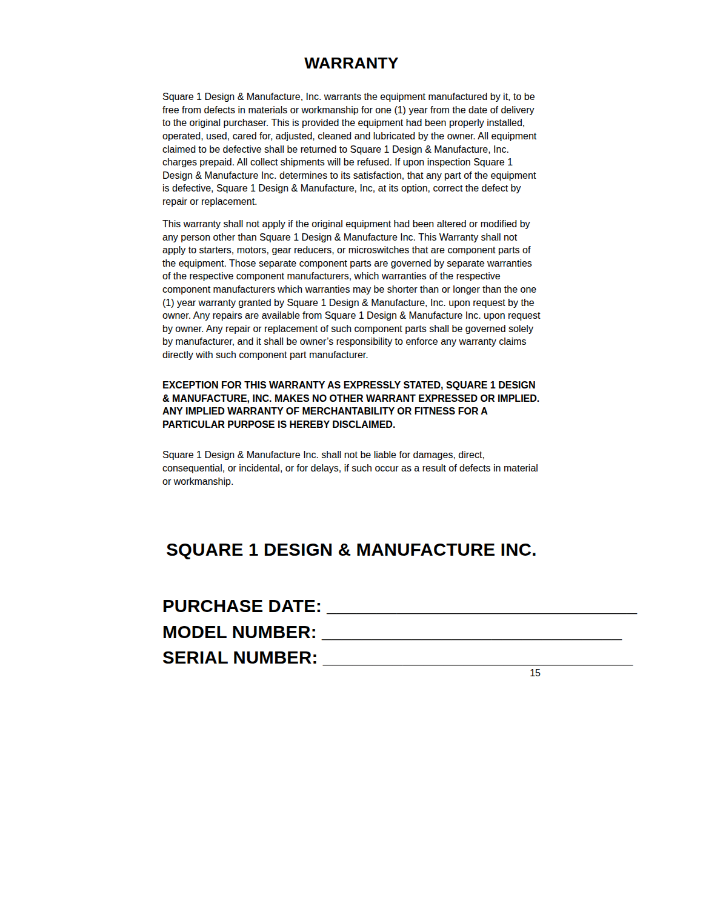WARRANTY
Square 1 Design & Manufacture, Inc. warrants the equipment manufactured by it, to be free from defects in materials or workmanship for one (1) year from the date of delivery to the original purchaser. This is provided the equipment had been properly installed, operated, used, cared for, adjusted, cleaned and lubricated by the owner. All equipment claimed to be defective shall be returned to Square 1 Design & Manufacture, Inc. charges prepaid. All collect shipments will be refused. If upon inspection Square 1 Design & Manufacture Inc. determines to its satisfaction, that any part of the equipment is defective, Square 1 Design & Manufacture, Inc, at its option, correct the defect by repair or replacement.
This warranty shall not apply if the original equipment had been altered or modified by any person other than Square 1 Design & Manufacture Inc. This Warranty shall not apply to starters, motors, gear reducers, or microswitches that are component parts of the equipment. Those separate component parts are governed by separate warranties of the respective component manufacturers, which warranties of the respective component manufacturers which warranties may be shorter than or longer than the one (1) year warranty granted by Square 1 Design & Manufacture, Inc. upon request by the owner. Any repairs are available from Square 1 Design & Manufacture Inc. upon request by owner. Any repair or replacement of such component parts shall be governed solely by manufacturer, and it shall be owner’s responsibility to enforce any warranty claims directly with such component part manufacturer.
EXCEPTION FOR THIS WARRANTY AS EXPRESSLY STATED, SQUARE 1 DESIGN & MANUFACTURE, INC. MAKES NO OTHER WARRANT EXPRESSED OR IMPLIED. ANY IMPLIED WARRANTY OF MERCHANTABILITY OR FITNESS FOR A PARTICULAR PURPOSE IS HEREBY DISCLAIMED.
Square 1 Design & Manufacture Inc. shall not be liable for damages, direct, consequential, or incidental, or for delays, if such occur as a result of defects in material or workmanship.
SQUARE 1 DESIGN & MANUFACTURE INC.
PURCHASE DATE: _______________________________
MODEL NUMBER: ______________________________
SERIAL NUMBER: _______________________________
15